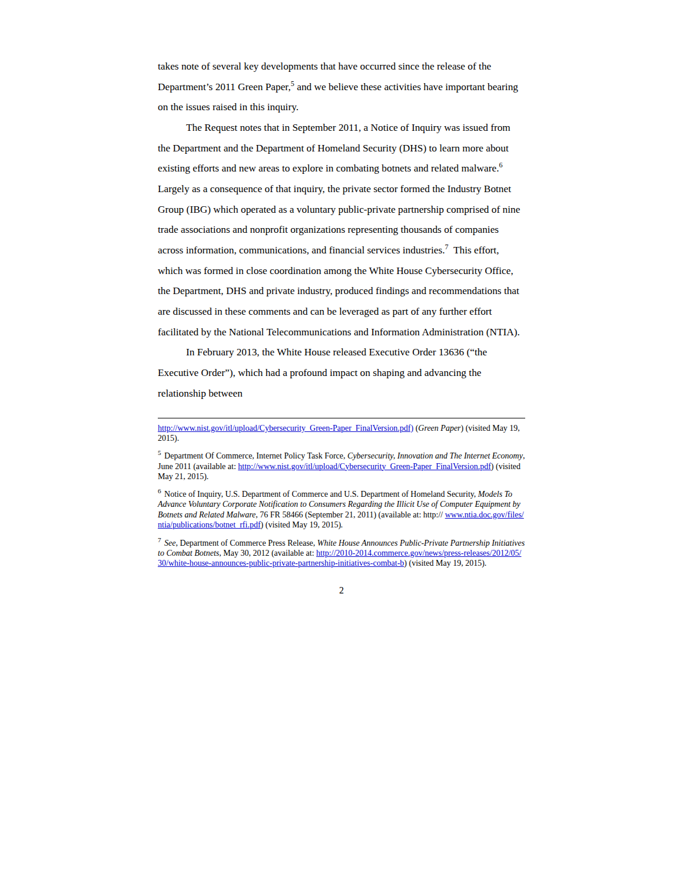takes note of several key developments that have occurred since the release of the Department’s 2011 Green Paper,5 and we believe these activities have important bearing on the issues raised in this inquiry.
The Request notes that in September 2011, a Notice of Inquiry was issued from the Department and the Department of Homeland Security (DHS) to learn more about existing efforts and new areas to explore in combating botnets and related malware.6 Largely as a consequence of that inquiry, the private sector formed the Industry Botnet Group (IBG) which operated as a voluntary public-private partnership comprised of nine trade associations and nonprofit organizations representing thousands of companies across information, communications, and financial services industries.7 This effort, which was formed in close coordination among the White House Cybersecurity Office, the Department, DHS and private industry, produced findings and recommendations that are discussed in these comments and can be leveraged as part of any further effort facilitated by the National Telecommunications and Information Administration (NTIA).
In February 2013, the White House released Executive Order 13636 (“the Executive Order”), which had a profound impact on shaping and advancing the relationship between
http://www.nist.gov/itl/upload/Cybersecurity_Green-Paper_FinalVersion.pdf) (Green Paper) (visited May 19, 2015).
5 Department Of Commerce, Internet Policy Task Force, Cybersecurity, Innovation and The Internet Economy, June 2011 (available at: http://www.nist.gov/itl/upload/Cybersecurity_Green-Paper_FinalVersion.pdf) (visited May 21, 2015).
6 Notice of Inquiry, U.S. Department of Commerce and U.S. Department of Homeland Security, Models To Advance Voluntary Corporate Notification to Consumers Regarding the Illicit Use of Computer Equipment by Botnets and Related Malware, 76 FR 58466 (September 21, 2011) (available at: http:// www.ntia.doc.gov/files/ntia/publications/botnet_rfi.pdf) (visited May 19, 2015).
7 See, Department of Commerce Press Release, White House Announces Public-Private Partnership Initiatives to Combat Botnets, May 30, 2012 (available at: http://2010-2014.commerce.gov/news/press-releases/2012/05/30/white-house-announces-public-private-partnership-initiatives-combat-b) (visited May 19, 2015).
2